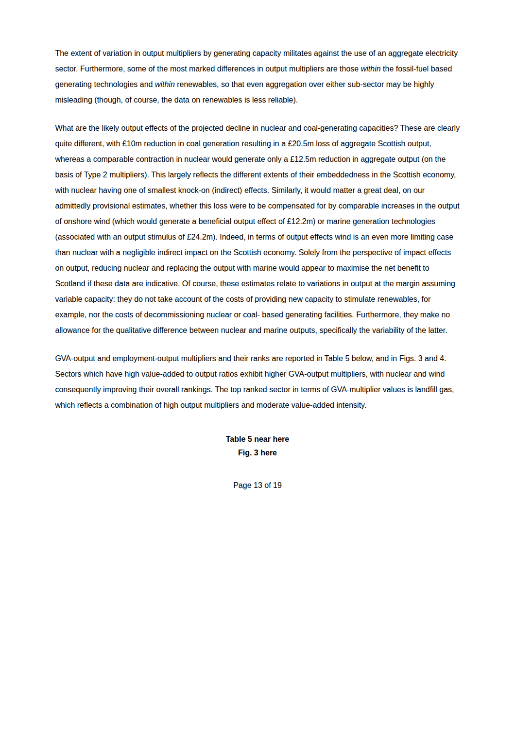The extent of variation in output multipliers by generating capacity militates against the use of an aggregate electricity sector. Furthermore, some of the most marked differences in output multipliers are those within the fossil-fuel based generating technologies and within renewables, so that even aggregation over either sub-sector may be highly misleading (though, of course, the data on renewables is less reliable).
What are the likely output effects of the projected decline in nuclear and coal-generating capacities? These are clearly quite different, with £10m reduction in coal generation resulting in a £20.5m loss of aggregate Scottish output, whereas a comparable contraction in nuclear would generate only a £12.5m reduction in aggregate output (on the basis of Type 2 multipliers). This largely reflects the different extents of their embeddedness in the Scottish economy, with nuclear having one of smallest knock-on (indirect) effects. Similarly, it would matter a great deal, on our admittedly provisional estimates, whether this loss were to be compensated for by comparable increases in the output of onshore wind (which would generate a beneficial output effect of £12.2m) or marine generation technologies (associated with an output stimulus of £24.2m). Indeed, in terms of output effects wind is an even more limiting case than nuclear with a negligible indirect impact on the Scottish economy. Solely from the perspective of impact effects on output, reducing nuclear and replacing the output with marine would appear to maximise the net benefit to Scotland if these data are indicative. Of course, these estimates relate to variations in output at the margin assuming variable capacity: they do not take account of the costs of providing new capacity to stimulate renewables, for example, nor the costs of decommissioning nuclear or coal- based generating facilities. Furthermore, they make no allowance for the qualitative difference between nuclear and marine outputs, specifically the variability of the latter.
GVA-output and employment-output multipliers and their ranks are reported in Table 5 below, and in Figs. 3 and 4. Sectors which have high value-added to output ratios exhibit higher GVA-output multipliers, with nuclear and wind consequently improving their overall rankings. The top ranked sector in terms of GVA-multiplier values is landfill gas, which reflects a combination of high output multipliers and moderate value-added intensity.
Table 5 near here
Fig. 3 here
Page 13 of 19